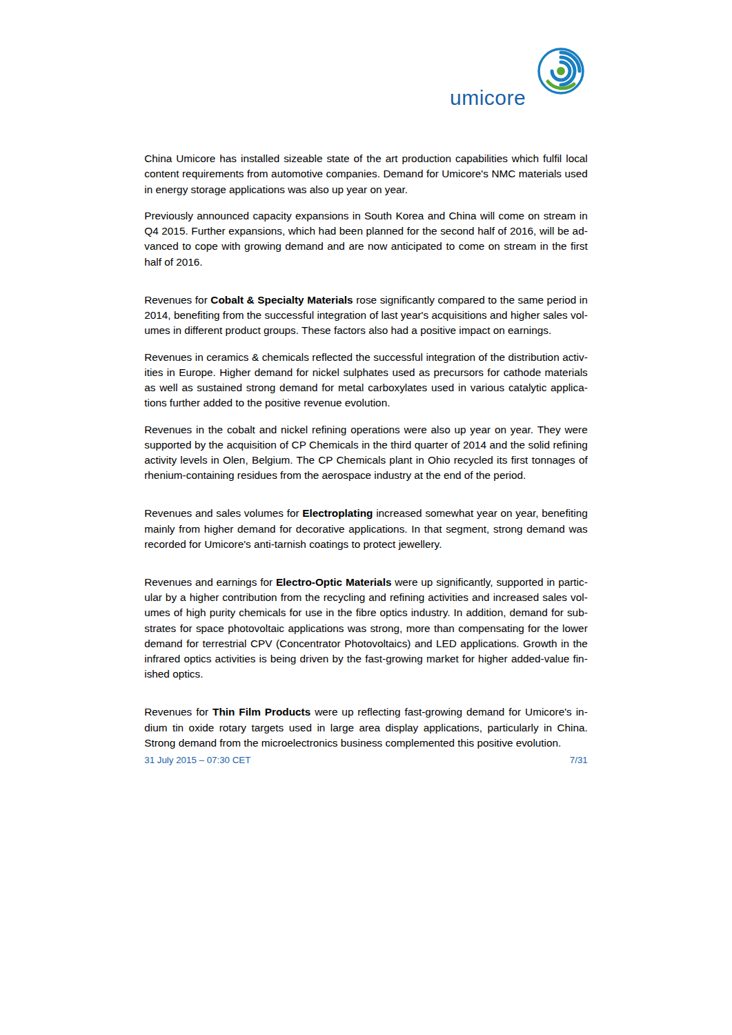umicore
China Umicore has installed sizeable state of the art production capabilities which fulfil local content requirements from automotive companies. Demand for Umicore's NMC materials used in energy storage applications was also up year on year.
Previously announced capacity expansions in South Korea and China will come on stream in Q4 2015. Further expansions, which had been planned for the second half of 2016, will be advanced to cope with growing demand and are now anticipated to come on stream in the first half of 2016.
Revenues for Cobalt & Specialty Materials rose significantly compared to the same period in 2014, benefiting from the successful integration of last year's acquisitions and higher sales volumes in different product groups. These factors also had a positive impact on earnings.
Revenues in ceramics & chemicals reflected the successful integration of the distribution activities in Europe. Higher demand for nickel sulphates used as precursors for cathode materials as well as sustained strong demand for metal carboxylates used in various catalytic applications further added to the positive revenue evolution.
Revenues in the cobalt and nickel refining operations were also up year on year. They were supported by the acquisition of CP Chemicals in the third quarter of 2014 and the solid refining activity levels in Olen, Belgium. The CP Chemicals plant in Ohio recycled its first tonnages of rhenium-containing residues from the aerospace industry at the end of the period.
Revenues and sales volumes for Electroplating increased somewhat year on year, benefiting mainly from higher demand for decorative applications. In that segment, strong demand was recorded for Umicore's anti-tarnish coatings to protect jewellery.
Revenues and earnings for Electro-Optic Materials were up significantly, supported in particular by a higher contribution from the recycling and refining activities and increased sales volumes of high purity chemicals for use in the fibre optics industry. In addition, demand for substrates for space photovoltaic applications was strong, more than compensating for the lower demand for terrestrial CPV (Concentrator Photovoltaics) and LED applications. Growth in the infrared optics activities is being driven by the fast-growing market for higher added-value finished optics.
Revenues for Thin Film Products were up reflecting fast-growing demand for Umicore's indium tin oxide rotary targets used in large area display applications, particularly in China. Strong demand from the microelectronics business complemented this positive evolution.
31 July 2015 – 07:30 CET 7/31